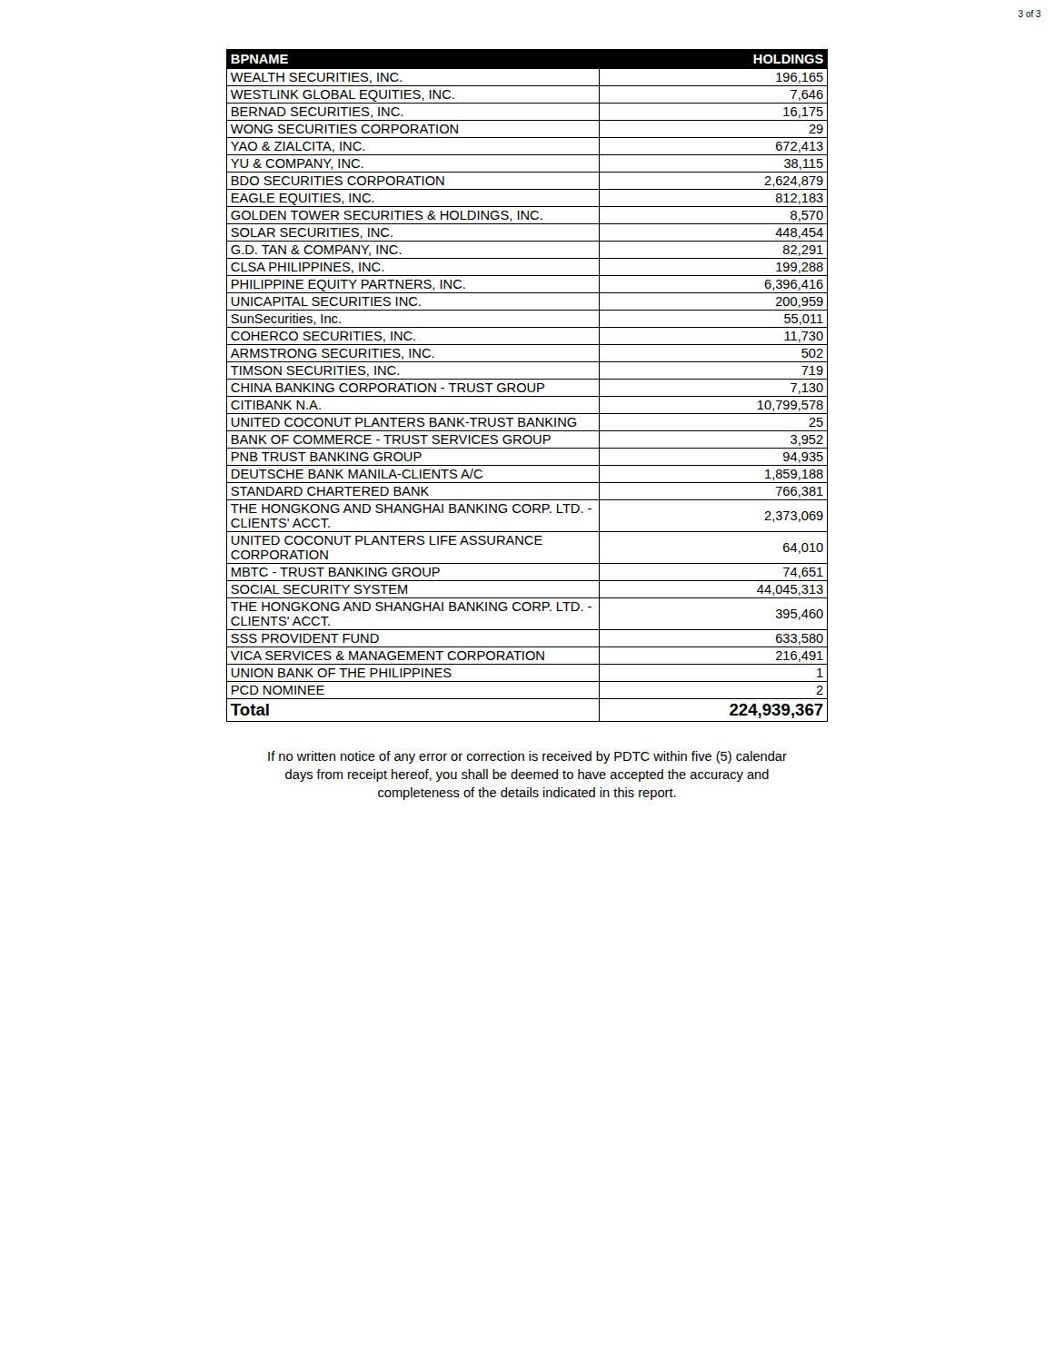3 of 3
| BPNAME | HOLDINGS |
| --- | --- |
| WEALTH SECURITIES, INC. | 196,165 |
| WESTLINK GLOBAL EQUITIES, INC. | 7,646 |
| BERNAD SECURITIES, INC. | 16,175 |
| WONG SECURITIES CORPORATION | 29 |
| YAO & ZIALCITA, INC. | 672,413 |
| YU & COMPANY, INC. | 38,115 |
| BDO SECURITIES CORPORATION | 2,624,879 |
| EAGLE EQUITIES, INC. | 812,183 |
| GOLDEN TOWER SECURITIES & HOLDINGS, INC. | 8,570 |
| SOLAR SECURITIES, INC. | 448,454 |
| G.D. TAN & COMPANY, INC. | 82,291 |
| CLSA PHILIPPINES, INC. | 199,288 |
| PHILIPPINE EQUITY PARTNERS, INC. | 6,396,416 |
| UNICAPITAL SECURITIES INC. | 200,959 |
| SunSecurities, Inc. | 55,011 |
| COHERCO SECURITIES, INC. | 11,730 |
| ARMSTRONG SECURITIES, INC. | 502 |
| TIMSON SECURITIES, INC. | 719 |
| CHINA BANKING CORPORATION - TRUST GROUP | 7,130 |
| CITIBANK N.A. | 10,799,578 |
| UNITED COCONUT PLANTERS BANK-TRUST BANKING | 25 |
| BANK OF COMMERCE - TRUST SERVICES GROUP | 3,952 |
| PNB TRUST BANKING GROUP | 94,935 |
| DEUTSCHE BANK MANILA-CLIENTS A/C | 1,859,188 |
| STANDARD CHARTERED BANK | 766,381 |
| THE HONGKONG AND SHANGHAI BANKING CORP. LTD. -CLIENTS' ACCT. | 2,373,069 |
| UNITED COCONUT PLANTERS LIFE ASSURANCE CORPORATION | 64,010 |
| MBTC - TRUST BANKING GROUP | 74,651 |
| SOCIAL SECURITY SYSTEM | 44,045,313 |
| THE HONGKONG AND SHANGHAI BANKING CORP. LTD. -CLIENTS' ACCT. | 395,460 |
| SSS PROVIDENT FUND | 633,580 |
| VICA SERVICES & MANAGEMENT CORPORATION | 216,491 |
| UNION BANK OF THE PHILIPPINES | 1 |
| PCD NOMINEE | 2 |
| Total | 224,939,367 |
If no written notice of any error or correction is received by PDTC within five (5) calendar days from receipt hereof, you shall be deemed to have accepted the accuracy and completeness of the details indicated in this report.